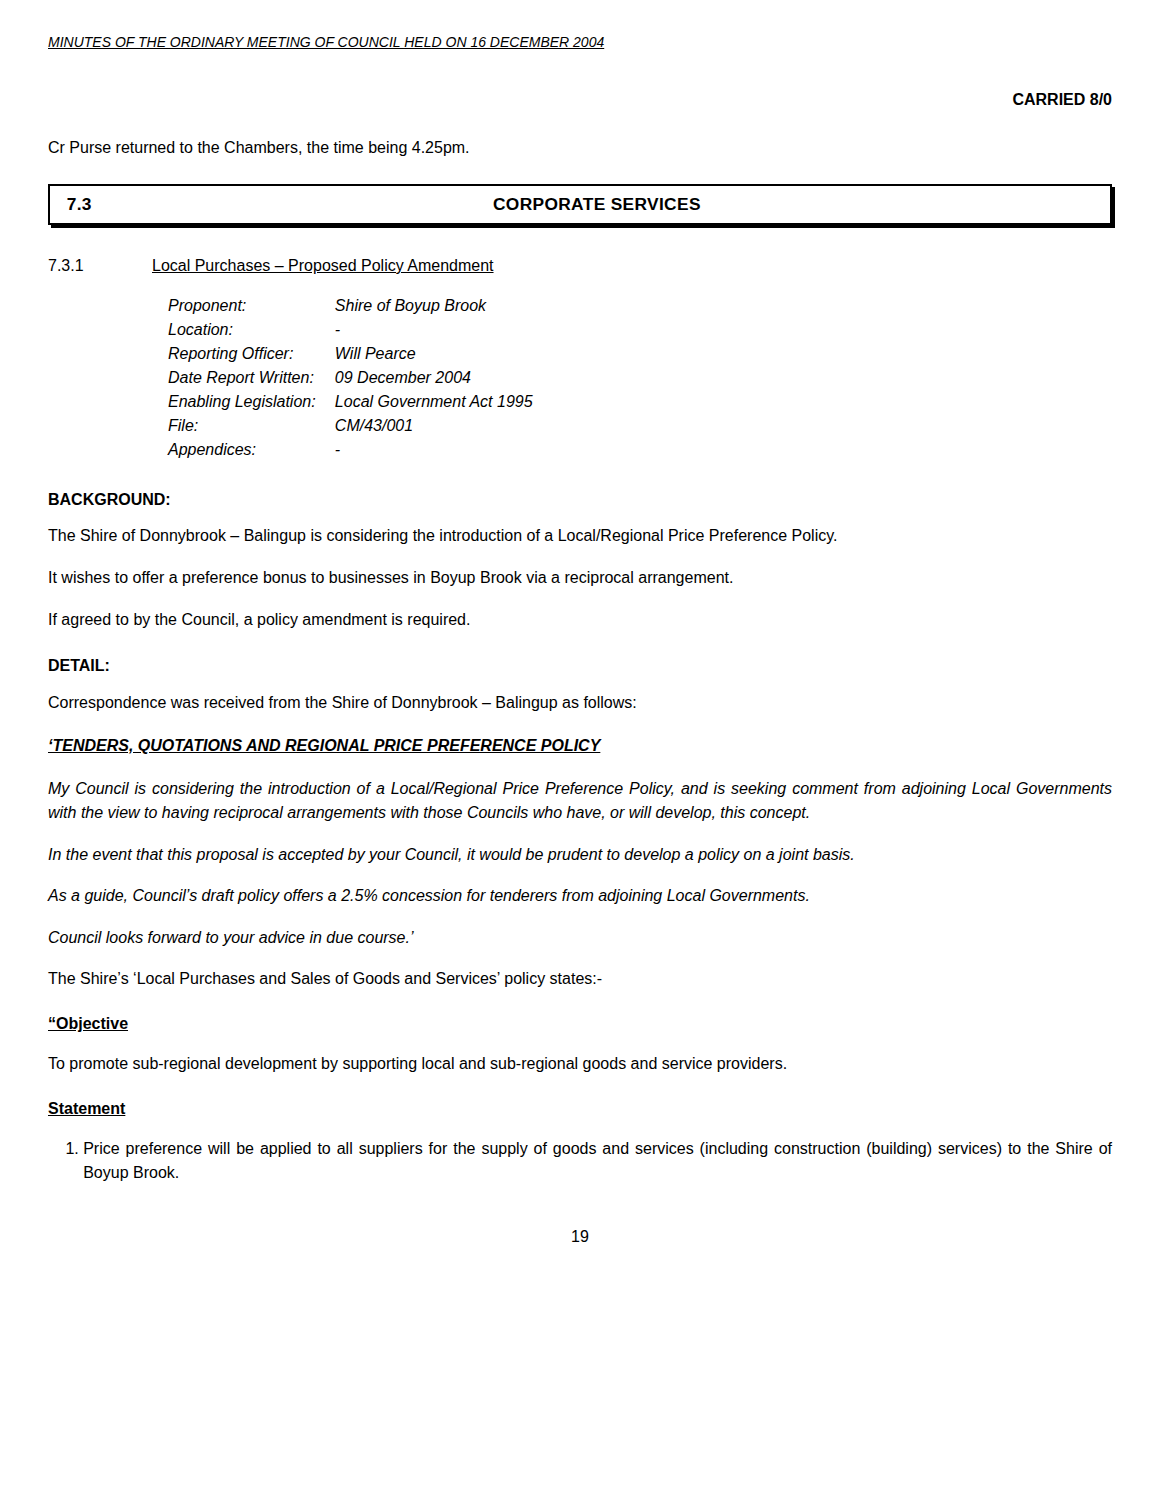MINUTES OF THE ORDINARY MEETING OF COUNCIL HELD ON 16 DECEMBER 2004
CARRIED 8/0
Cr Purse returned to the Chambers, the time being 4.25pm.
7.3 CORPORATE SERVICES
7.3.1
Local Purchases – Proposed Policy Amendment
| Proponent: | Shire of Boyup Brook |
| Location: | - |
| Reporting Officer: | Will Pearce |
| Date Report Written: | 09 December 2004 |
| Enabling Legislation: | Local Government Act 1995 |
| File: | CM/43/001 |
| Appendices: | - |
BACKGROUND:
The Shire of Donnybrook – Balingup is considering the introduction of a Local/Regional Price Preference Policy.
It wishes to offer a preference bonus to businesses in Boyup Brook via a reciprocal arrangement.
If agreed to by the Council, a policy amendment is required.
DETAIL:
Correspondence was received from the Shire of Donnybrook – Balingup as follows:
‘TENDERS, QUOTATIONS AND REGIONAL PRICE PREFERENCE POLICY
My Council is considering the introduction of a Local/Regional Price Preference Policy, and is seeking comment from adjoining Local Governments with the view to having reciprocal arrangements with those Councils who have, or will develop, this concept.
In the event that this proposal is accepted by your Council, it would be prudent to develop a policy on a joint basis.
As a guide, Council’s draft policy offers a 2.5% concession for tenderers from adjoining Local Governments.
Council looks forward to your advice in due course.’
The Shire’s ‘Local Purchases and Sales of Goods and Services’ policy states:-
“Objective
To promote sub-regional development by supporting local and sub-regional goods and service providers.
Statement
Price preference will be applied to all suppliers for the supply of goods and services (including construction (building) services) to the Shire of Boyup Brook.
19